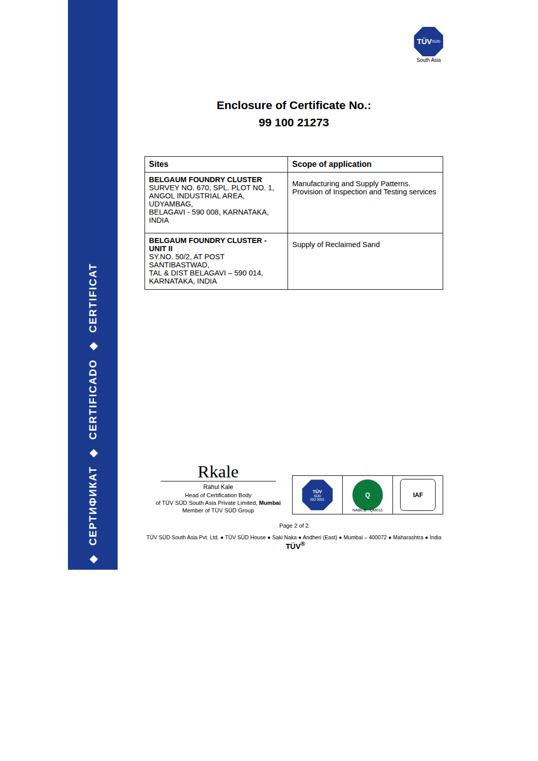ZERTIFIKAT ◆ CERTIFICATE ◆ 認証証書 ◆ СЕРТИФИКАТ ◆ CERTIFICADO ◆ CERTIFICAT
TÜVSÜD
South Asia
Enclosure of Certificate No.:
99 100 21273
| Sites | Scope of application |
| --- | --- |
| BELGAUM FOUNDRY CLUSTER SURVEY NO. 670, SPL. PLOT NO. 1, ANGOL INDUSTRIAL AREA, UDYAMBAG, BELAGAVI - 590 008, KARNATAKA, INDIA | Manufacturing and Supply Patterns. Provision of Inspection and Testing services |
| BELGAUM FOUNDRY CLUSTER - UNIT II SY.NO. 50/2, AT POST SANTIBASTWAD, TAL & DIST BELAGAVI – 590 014, KARNATAKA, INDIA | Supply of Reclaimed Sand |
Rkale
Rahul Kale
Head of Certification Body
of TÜV SÜD South Asia Private Limited, Mumbai
Member of TÜV SÜD Group
TÜVSÜD ISO 9001
Q
NABCB QM011
IAF
Page 2 of 2
TÜV SÜD South Asia Pvt. Ltd. ● TÜV SÜD House ● Saki Naka ● Andheri (East) ● Mumbai – 400072 ● Maharashtra ● India TÜV®